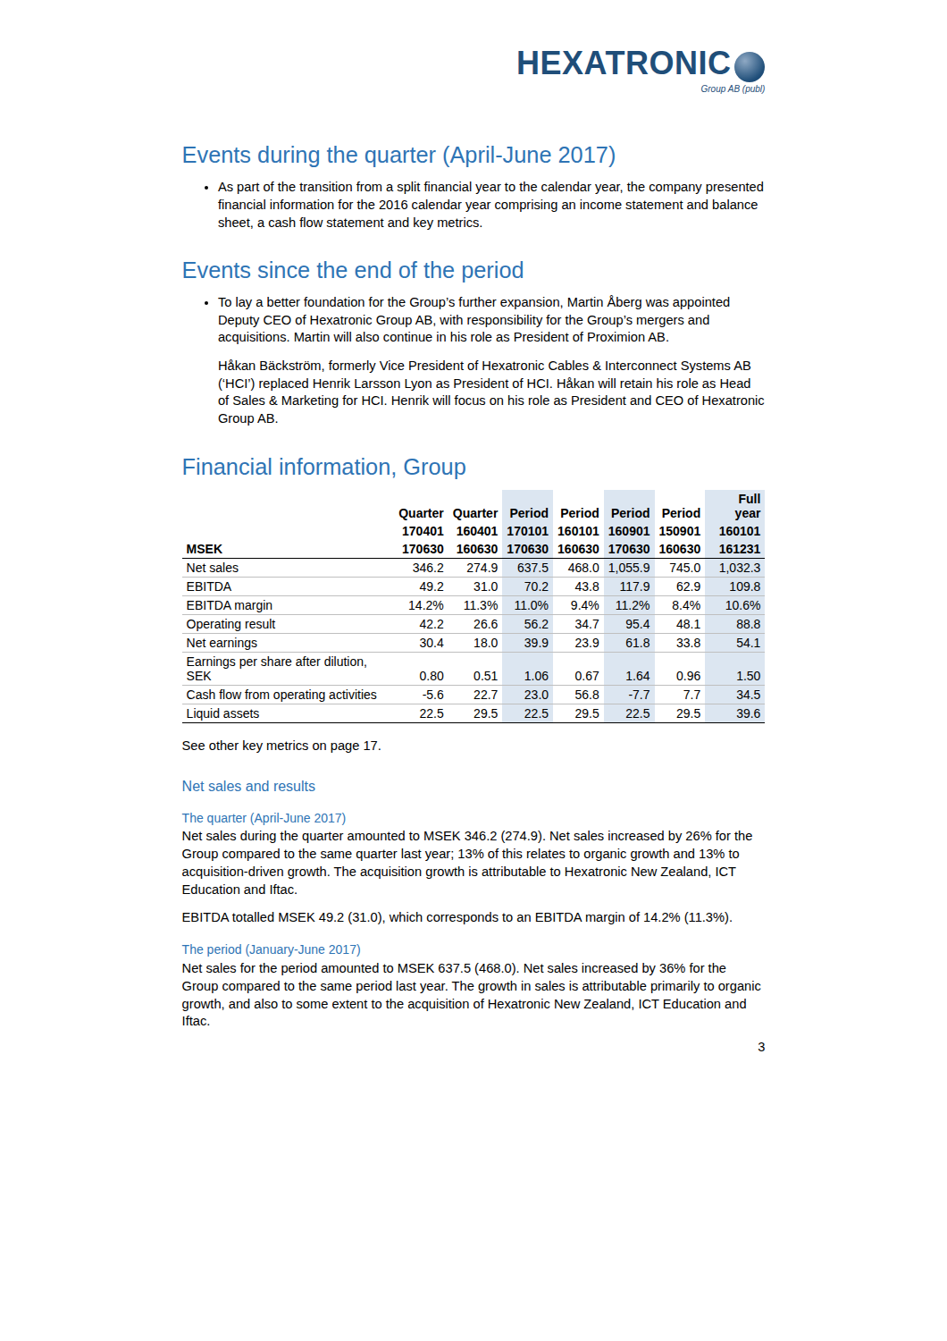HEXATRONIC
Group AB (publ)
Events during the quarter (April-June 2017)
As part of the transition from a split financial year to the calendar year, the company presented financial information for the 2016 calendar year comprising an income statement and balance sheet, a cash flow statement and key metrics.
Events since the end of the period
To lay a better foundation for the Group’s further expansion, Martin Åberg was appointed Deputy CEO of Hexatronic Group AB, with responsibility for the Group’s mergers and acquisitions. Martin will also continue in his role as President of Proximion AB.
Håkan Bäckström, formerly Vice President of Hexatronic Cables & Interconnect Systems AB (‘HCI’) replaced Henrik Larsson Lyon as President of HCI. Håkan will retain his role as Head of Sales & Marketing for HCI. Henrik will focus on his role as President and CEO of Hexatronic Group AB.
Financial information, Group
| | Quarter | Quarter | Period | Period | Period | Period | Full year |
| --- | --- | --- | --- | --- | --- | --- | --- |
| | 170401 | 160401 | 170101 | 160101 | 160901 | 150901 | 160101 |
| MSEK | 170630 | 160630 | 170630 | 160630 | 170630 | 160630 | 161231 |
| Net sales | 346.2 | 274.9 | 637.5 | 468.0 | 1,055.9 | 745.0 | 1,032.3 |
| EBITDA | 49.2 | 31.0 | 70.2 | 43.8 | 117.9 | 62.9 | 109.8 |
| EBITDA margin | 14.2% | 11.3% | 11.0% | 9.4% | 11.2% | 8.4% | 10.6% |
| Operating result | 42.2 | 26.6 | 56.2 | 34.7 | 95.4 | 48.1 | 88.8 |
| Net earnings | 30.4 | 18.0 | 39.9 | 23.9 | 61.8 | 33.8 | 54.1 |
| Earnings per share after dilution, SEK | 0.80 | 0.51 | 1.06 | 0.67 | 1.64 | 0.96 | 1.50 |
| Cash flow from operating activities | -5.6 | 22.7 | 23.0 | 56.8 | -7.7 | 7.7 | 34.5 |
| Liquid assets | 22.5 | 29.5 | 22.5 | 29.5 | 22.5 | 29.5 | 39.6 |
See other key metrics on page 17.
Net sales and results
The quarter (April-June 2017)
Net sales during the quarter amounted to MSEK 346.2 (274.9). Net sales increased by 26% for the Group compared to the same quarter last year; 13% of this relates to organic growth and 13% to acquisition-driven growth. The acquisition growth is attributable to Hexatronic New Zealand, ICT Education and Iftac.
EBITDA totalled MSEK 49.2 (31.0), which corresponds to an EBITDA margin of 14.2% (11.3%).
The period (January-June 2017)
Net sales for the period amounted to MSEK 637.5 (468.0). Net sales increased by 36% for the Group compared to the same period last year. The growth in sales is attributable primarily to organic growth, and also to some extent to the acquisition of Hexatronic New Zealand, ICT Education and Iftac.
3